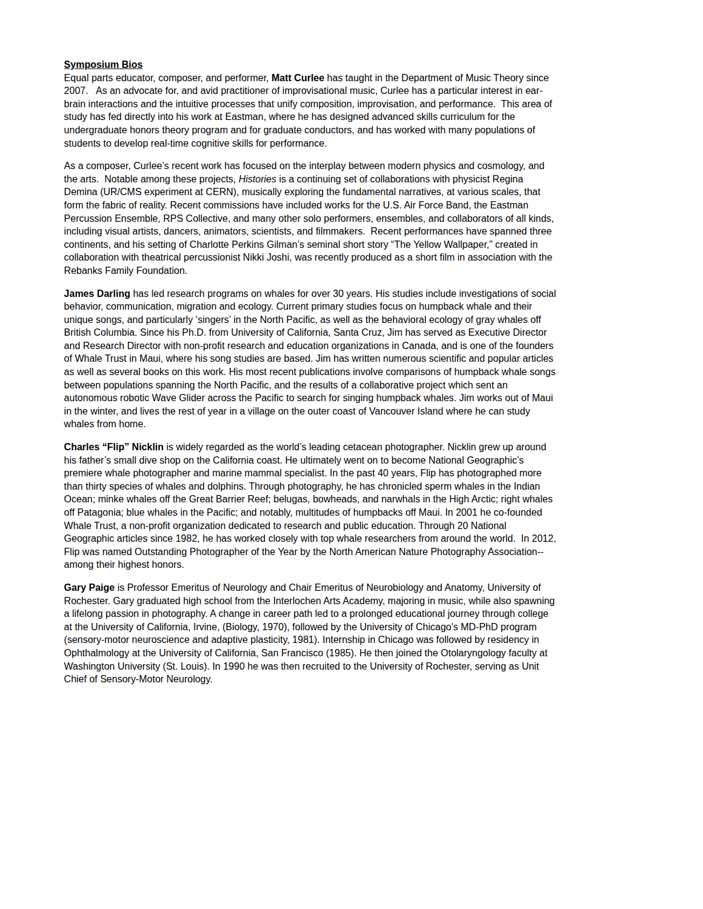Symposium Bios
Equal parts educator, composer, and performer, Matt Curlee has taught in the Department of Music Theory since 2007. As an advocate for, and avid practitioner of improvisational music, Curlee has a particular interest in ear-brain interactions and the intuitive processes that unify composition, improvisation, and performance. This area of study has fed directly into his work at Eastman, where he has designed advanced skills curriculum for the undergraduate honors theory program and for graduate conductors, and has worked with many populations of students to develop real-time cognitive skills for performance.
As a composer, Curlee’s recent work has focused on the interplay between modern physics and cosmology, and the arts. Notable among these projects, Histories is a continuing set of collaborations with physicist Regina Demina (UR/CMS experiment at CERN), musically exploring the fundamental narratives, at various scales, that form the fabric of reality. Recent commissions have included works for the U.S. Air Force Band, the Eastman Percussion Ensemble, RPS Collective, and many other solo performers, ensembles, and collaborators of all kinds, including visual artists, dancers, animators, scientists, and filmmakers. Recent performances have spanned three continents, and his setting of Charlotte Perkins Gilman’s seminal short story “The Yellow Wallpaper,” created in collaboration with theatrical percussionist Nikki Joshi, was recently produced as a short film in association with the Rebanks Family Foundation.
James Darling has led research programs on whales for over 30 years. His studies include investigations of social behavior, communication, migration and ecology. Current primary studies focus on humpback whale and their unique songs, and particularly ‘singers’ in the North Pacific, as well as the behavioral ecology of gray whales off British Columbia. Since his Ph.D. from University of California, Santa Cruz, Jim has served as Executive Director and Research Director with non-profit research and education organizations in Canada, and is one of the founders of Whale Trust in Maui, where his song studies are based. Jim has written numerous scientific and popular articles as well as several books on this work. His most recent publications involve comparisons of humpback whale songs between populations spanning the North Pacific, and the results of a collaborative project which sent an autonomous robotic Wave Glider across the Pacific to search for singing humpback whales. Jim works out of Maui in the winter, and lives the rest of year in a village on the outer coast of Vancouver Island where he can study whales from home.
Charles “Flip” Nicklin is widely regarded as the world’s leading cetacean photographer. Nicklin grew up around his father’s small dive shop on the California coast. He ultimately went on to become National Geographic’s premiere whale photographer and marine mammal specialist. In the past 40 years, Flip has photographed more than thirty species of whales and dolphins. Through photography, he has chronicled sperm whales in the Indian Ocean; minke whales off the Great Barrier Reef; belugas, bowheads, and narwhals in the High Arctic; right whales off Patagonia; blue whales in the Pacific; and notably, multitudes of humpbacks off Maui. In 2001 he co-founded Whale Trust, a non-profit organization dedicated to research and public education. Through 20 National Geographic articles since 1982, he has worked closely with top whale researchers from around the world. In 2012, Flip was named Outstanding Photographer of the Year by the North American Nature Photography Association--among their highest honors.
Gary Paige is Professor Emeritus of Neurology and Chair Emeritus of Neurobiology and Anatomy, University of Rochester. Gary graduated high school from the Interlochen Arts Academy, majoring in music, while also spawning a lifelong passion in photography. A change in career path led to a prolonged educational journey through college at the University of California, Irvine, (Biology, 1970), followed by the University of Chicago's MD-PhD program (sensory-motor neuroscience and adaptive plasticity, 1981). Internship in Chicago was followed by residency in Ophthalmology at the University of California, San Francisco (1985). He then joined the Otolaryngology faculty at Washington University (St. Louis). In 1990 he was then recruited to the University of Rochester, serving as Unit Chief of Sensory-Motor Neurology.